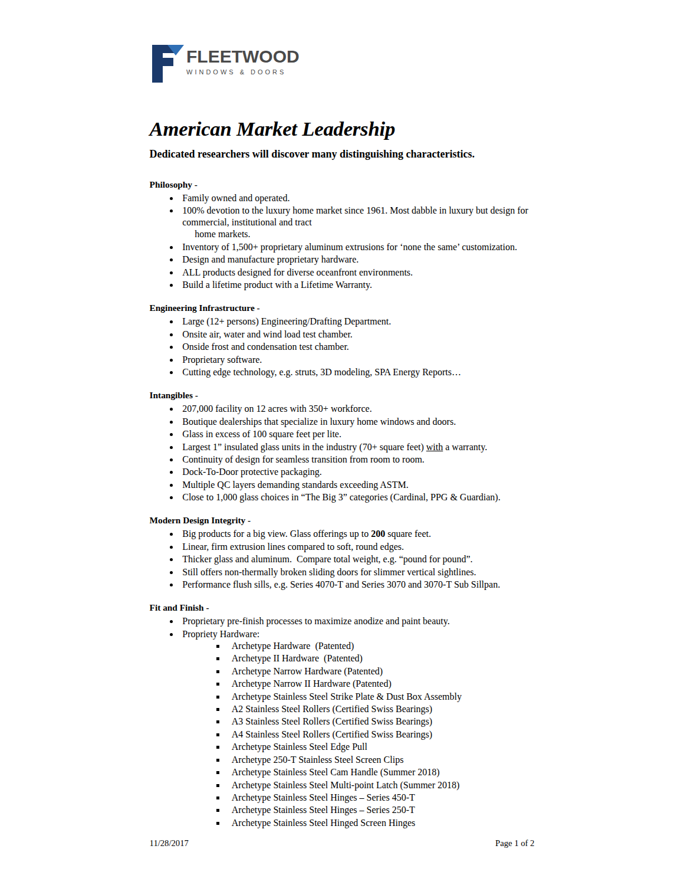FLEETWOOD WINDOWS & DOORS
American Market Leadership
Dedicated researchers will discover many distinguishing characteristics.
Philosophy -
Family owned and operated.
100% devotion to the luxury home market since 1961. Most dabble in luxury but design for commercial, institutional and tract home markets.
Inventory of 1,500+ proprietary aluminum extrusions for ‘none the same’ customization.
Design and manufacture proprietary hardware.
ALL products designed for diverse oceanfront environments.
Build a lifetime product with a Lifetime Warranty.
Engineering Infrastructure -
Large (12+ persons) Engineering/Drafting Department.
Onsite air, water and wind load test chamber.
Onside frost and condensation test chamber.
Proprietary software.
Cutting edge technology, e.g. struts, 3D modeling, SPA Energy Reports…
Intangibles -
207,000 facility on 12 acres with 350+ workforce.
Boutique dealerships that specialize in luxury home windows and doors.
Glass in excess of 100 square feet per lite.
Largest 1” insulated glass units in the industry (70+ square feet) with a warranty.
Continuity of design for seamless transition from room to room.
Dock-To-Door protective packaging.
Multiple QC layers demanding standards exceeding ASTM.
Close to 1,000 glass choices in “The Big 3” categories (Cardinal, PPG & Guardian).
Modern Design Integrity -
Big products for a big view. Glass offerings up to 200 square feet.
Linear, firm extrusion lines compared to soft, round edges.
Thicker glass and aluminum. Compare total weight, e.g. “pound for pound”.
Still offers non-thermally broken sliding doors for slimmer vertical sightlines.
Performance flush sills, e.g. Series 4070-T and Series 3070 and 3070-T Sub Sillpan.
Fit and Finish -
Proprietary pre-finish processes to maximize anodize and paint beauty.
Propriety Hardware:
Archetype Hardware (Patented)
Archetype II Hardware (Patented)
Archetype Narrow Hardware (Patented)
Archetype Narrow II Hardware (Patented)
Archetype Stainless Steel Strike Plate & Dust Box Assembly
A2 Stainless Steel Rollers (Certified Swiss Bearings)
A3 Stainless Steel Rollers (Certified Swiss Bearings)
A4 Stainless Steel Rollers (Certified Swiss Bearings)
Archetype Stainless Steel Edge Pull
Archetype 250-T Stainless Steel Screen Clips
Archetype Stainless Steel Cam Handle (Summer 2018)
Archetype Stainless Steel Multi-point Latch (Summer 2018)
Archetype Stainless Steel Hinges – Series 450-T
Archetype Stainless Steel Hinges – Series 250-T
Archetype Stainless Steel Hinged Screen Hinges
11/28/2017 Page 1 of 2